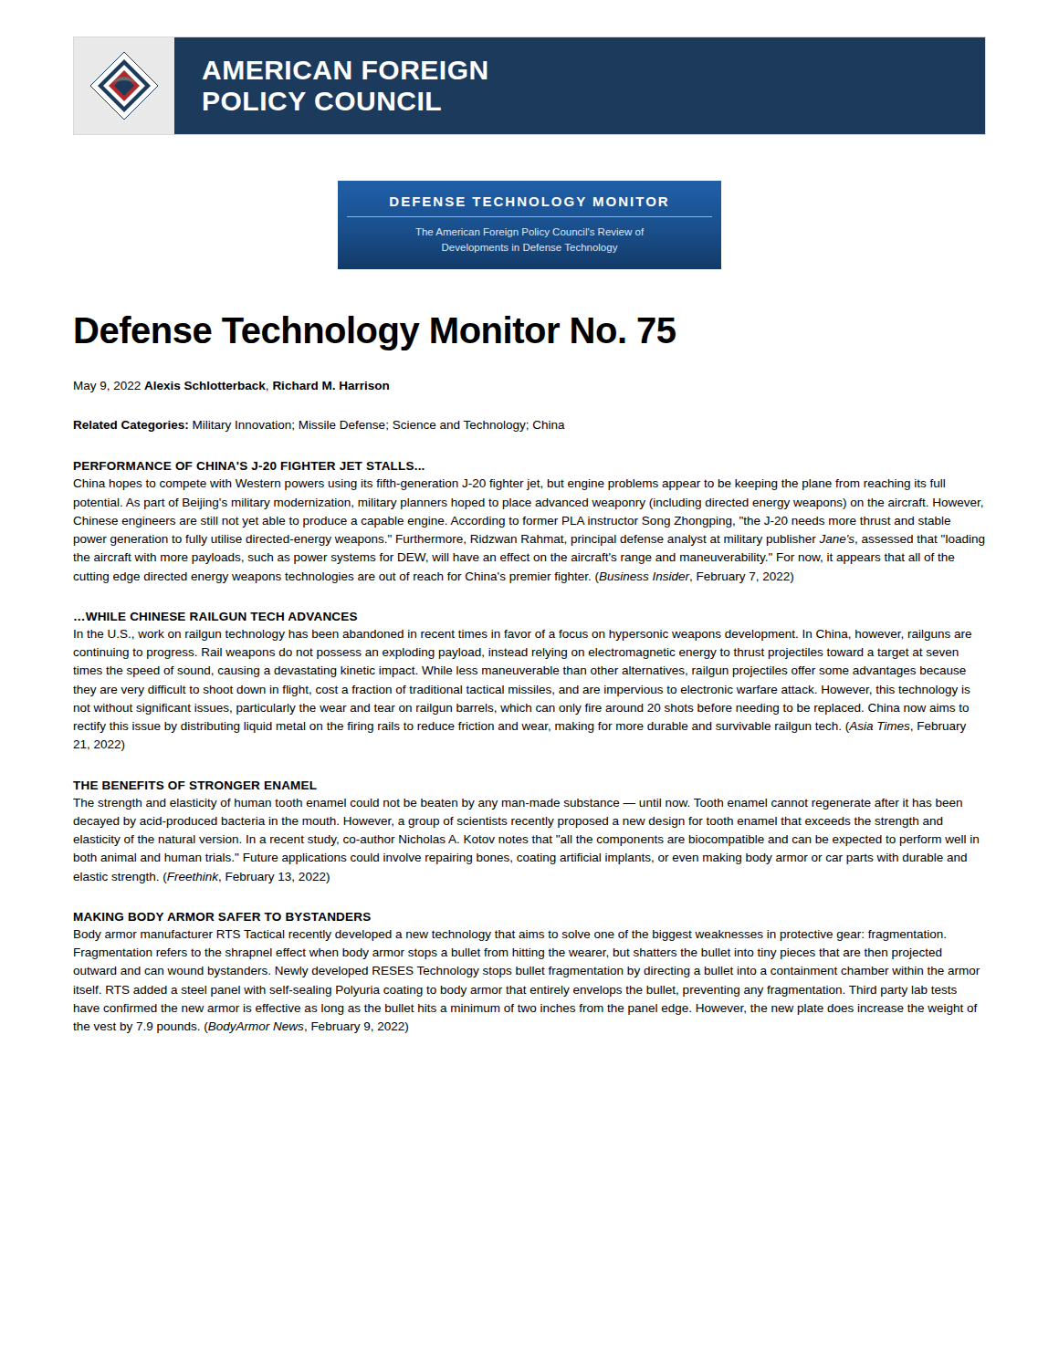AMERICAN FOREIGN
POLICY COUNCIL
DEFENSE TECHNOLOGY MONITOR
The American Foreign Policy Council's Review of
Developments in Defense Technology
Defense Technology Monitor No. 75
May 9, 2022 Alexis Schlotterback, Richard M. Harrison
Related Categories: Military Innovation; Missile Defense; Science and Technology; China
Performance of China's J-20 Fighter Jet Stalls...
China hopes to compete with Western powers using its fifth-generation J-20 fighter jet, but engine problems appear to be keeping the plane from reaching its full potential. As part of Beijing's military modernization, military planners hoped to place advanced weaponry (including directed energy weapons) on the aircraft. However, Chinese engineers are still not yet able to produce a capable engine. According to former PLA instructor Song Zhongping, "the J-20 needs more thrust and stable power generation to fully utilise directed-energy weapons." Furthermore, Ridzwan Rahmat, principal defense analyst at military publisher Jane's, assessed that "loading the aircraft with more payloads, such as power systems for DEW, will have an effect on the aircraft's range and maneuverability." For now, it appears that all of the cutting edge directed energy weapons technologies are out of reach for China's premier fighter. (Business Insider, February 7, 2022)
…While Chinese Railgun Tech Advances
In the U.S., work on railgun technology has been abandoned in recent times in favor of a focus on hypersonic weapons development. In China, however, railguns are continuing to progress. Rail weapons do not possess an exploding payload, instead relying on electromagnetic energy to thrust projectiles toward a target at seven times the speed of sound, causing a devastating kinetic impact. While less maneuverable than other alternatives, railgun projectiles offer some advantages because they are very difficult to shoot down in flight, cost a fraction of traditional tactical missiles, and are impervious to electronic warfare attack. However, this technology is not without significant issues, particularly the wear and tear on railgun barrels, which can only fire around 20 shots before needing to be replaced. China now aims to rectify this issue by distributing liquid metal on the firing rails to reduce friction and wear, making for more durable and survivable railgun tech. (Asia Times, February 21, 2022)
The Benefits of Stronger Enamel
The strength and elasticity of human tooth enamel could not be beaten by any man-made substance — until now. Tooth enamel cannot regenerate after it has been decayed by acid-produced bacteria in the mouth. However, a group of scientists recently proposed a new design for tooth enamel that exceeds the strength and elasticity of the natural version. In a recent study, co-author Nicholas A. Kotov notes that "all the components are biocompatible and can be expected to perform well in both animal and human trials." Future applications could involve repairing bones, coating artificial implants, or even making body armor or car parts with durable and elastic strength. (Freethink, February 13, 2022)
Making Body Armor Safer to Bystanders
Body armor manufacturer RTS Tactical recently developed a new technology that aims to solve one of the biggest weaknesses in protective gear: fragmentation. Fragmentation refers to the shrapnel effect when body armor stops a bullet from hitting the wearer, but shatters the bullet into tiny pieces that are then projected outward and can wound bystanders. Newly developed RESES Technology stops bullet fragmentation by directing a bullet into a containment chamber within the armor itself. RTS added a steel panel with self-sealing Polyuria coating to body armor that entirely envelops the bullet, preventing any fragmentation. Third party lab tests have confirmed the new armor is effective as long as the bullet hits a minimum of two inches from the panel edge. However, the new plate does increase the weight of the vest by 7.9 pounds. (BodyArmor News, February 9, 2022)